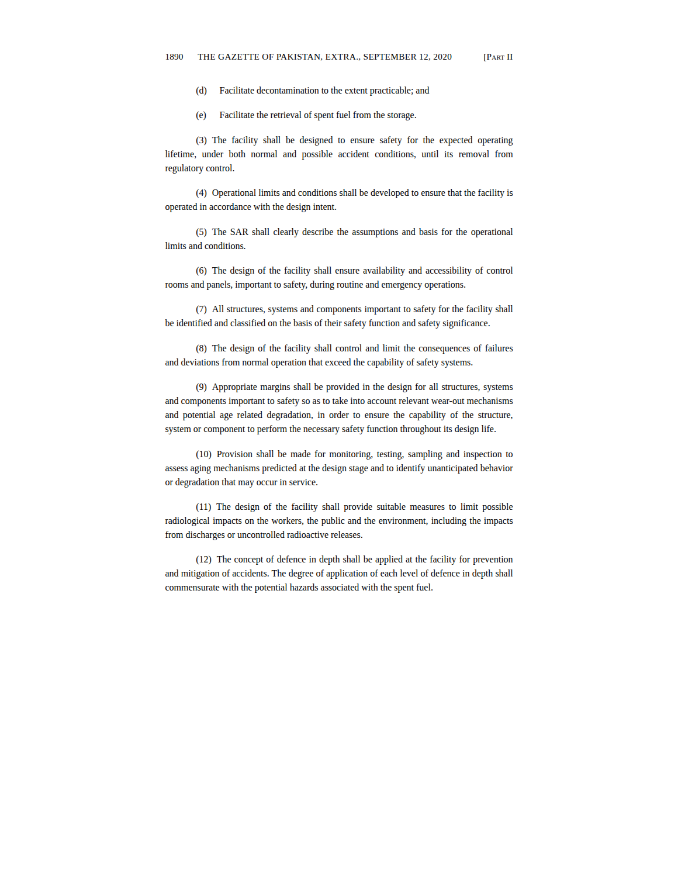1890 THE GAZETTE OF PAKISTAN, EXTRA., SEPTEMBER 12, 2020[Part II
(d)
Facilitate decontamination to the extent practicable; and
(e)
Facilitate the retrieval of spent fuel from the storage.
(3) The facility shall be designed to ensure safety for the expected operating lifetime, under both normal and possible accident conditions, until its removal from regulatory control.
(4) Operational limits and conditions shall be developed to ensure that the facility is operated in accordance with the design intent.
(5) The SAR shall clearly describe the assumptions and basis for the operational limits and conditions.
(6) The design of the facility shall ensure availability and accessibility of control rooms and panels, important to safety, during routine and emergency operations.
(7) All structures, systems and components important to safety for the facility shall be identified and classified on the basis of their safety function and safety significance.
(8) The design of the facility shall control and limit the consequences of failures and deviations from normal operation that exceed the capability of safety systems.
(9) Appropriate margins shall be provided in the design for all structures, systems and components important to safety so as to take into account relevant wear-out mechanisms and potential age related degradation, in order to ensure the capability of the structure, system or component to perform the necessary safety function throughout its design life.
(10) Provision shall be made for monitoring, testing, sampling and inspection to assess aging mechanisms predicted at the design stage and to identify unanticipated behavior or degradation that may occur in service.
(11) The design of the facility shall provide suitable measures to limit possible radiological impacts on the workers, the public and the environment, including the impacts from discharges or uncontrolled radioactive releases.
(12) The concept of defence in depth shall be applied at the facility for prevention and mitigation of accidents. The degree of application of each level of defence in depth shall commensurate with the potential hazards associated with the spent fuel.